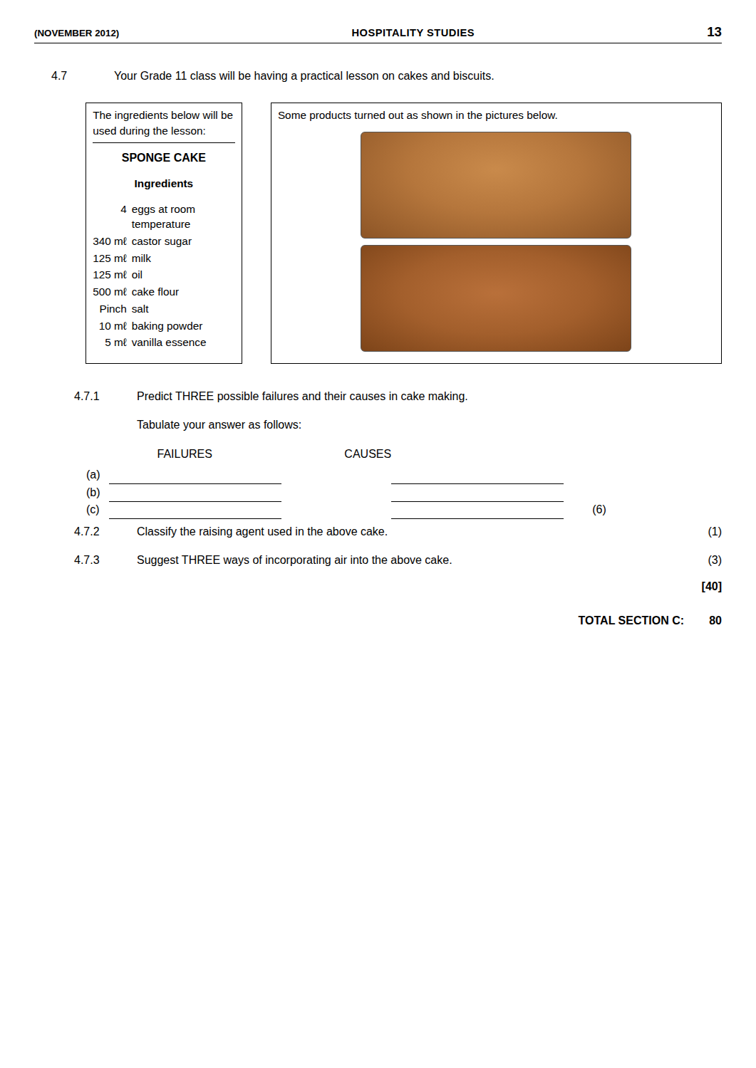(NOVEMBER 2012) HOSPITALITY STUDIES 13
4.7
Your Grade 11 class will be having a practical lesson on cakes and biscuits.
The ingredients below will be used during the lesson:
SPONGE CAKE
Ingredients
| 4 | eggs at room temperature |
| 340 mℓ | castor sugar |
| 125 mℓ | milk |
| 125 mℓ | oil |
| 500 mℓ | cake flour |
| Pinch | salt |
| 10 mℓ | baking powder |
| 5 mℓ | vanilla essence |
Some products turned out as shown in the pictures below.
4.7.1
Predict THREE possible failures and their causes in cake making.
Tabulate your answer as follows:
| | FAILURES | CAUSES | |
| --- | --- | --- | --- |
| (a) | | | | |
| (b) | | | | |
| (c) | | | | (6) |
4.7.2
(1) Classify the raising agent used in the above cake.
4.7.3
(3) Suggest THREE ways of incorporating air into the above cake.
[40]
TOTAL SECTION C: 80